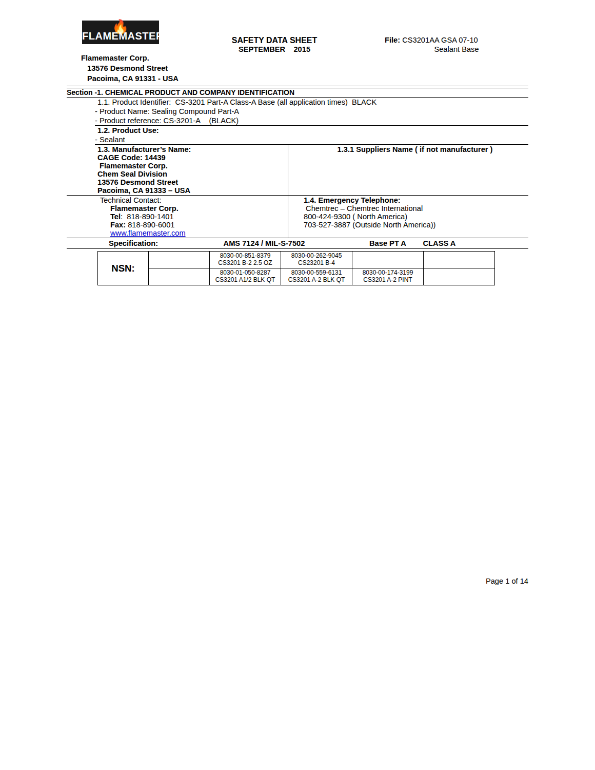🔥 FLAMEMASTER
SAFETY DATA SHEET
File: CS3201AA GSA 07-10
SEPTEMBER 2015
Sealant Base
Flamemaster Corp.
13576 Desmond Street
Pacoima, CA 91331 - USA
Section -1. CHEMICAL PRODUCT AND COMPANY IDENTIFICATION
1.1. Product Identifier: CS-3201 Part-A Class-A Base (all application times) BLACK
- Product Name: Sealing Compound Part-A
- Product reference: CS-3201-A (BLACK)
1.2. Product Use:
- Sealant
1.3. Manufacturer’s Name:
CAGE Code: 14439
Flamemaster Corp.
Chem Seal Division
13576 Desmond Street
Pacoima, CA 91333 – USA
1.3.1 Suppliers Name ( if not manufacturer )
Technical Contact:
Flamemaster Corp.
Tel: 818-890-1401
Fax: 818-890-6001
www.flamemaster.com
1.4. Emergency Telephone:
Chemtrec – Chemtrec International
800-424-9300 ( North America)
703-527-3887 (Outside North America))
Specification:
AMS 7124 / MIL-S-7502
Base PT A CLASS A
| NSN: | | 8030-00-851-8379 CS3201 B-2 2.5 OZ | 8030-00-262-9045 CS23201 B-4 | | |
| | 8030-01-050-8287 CS3201 A1/2 BLK QT | 8030-00-559-6131 CS3201 A-2 BLK QT | 8030-00-174-3199 CS3201 A-2 PINT | |
Page 1 of 14